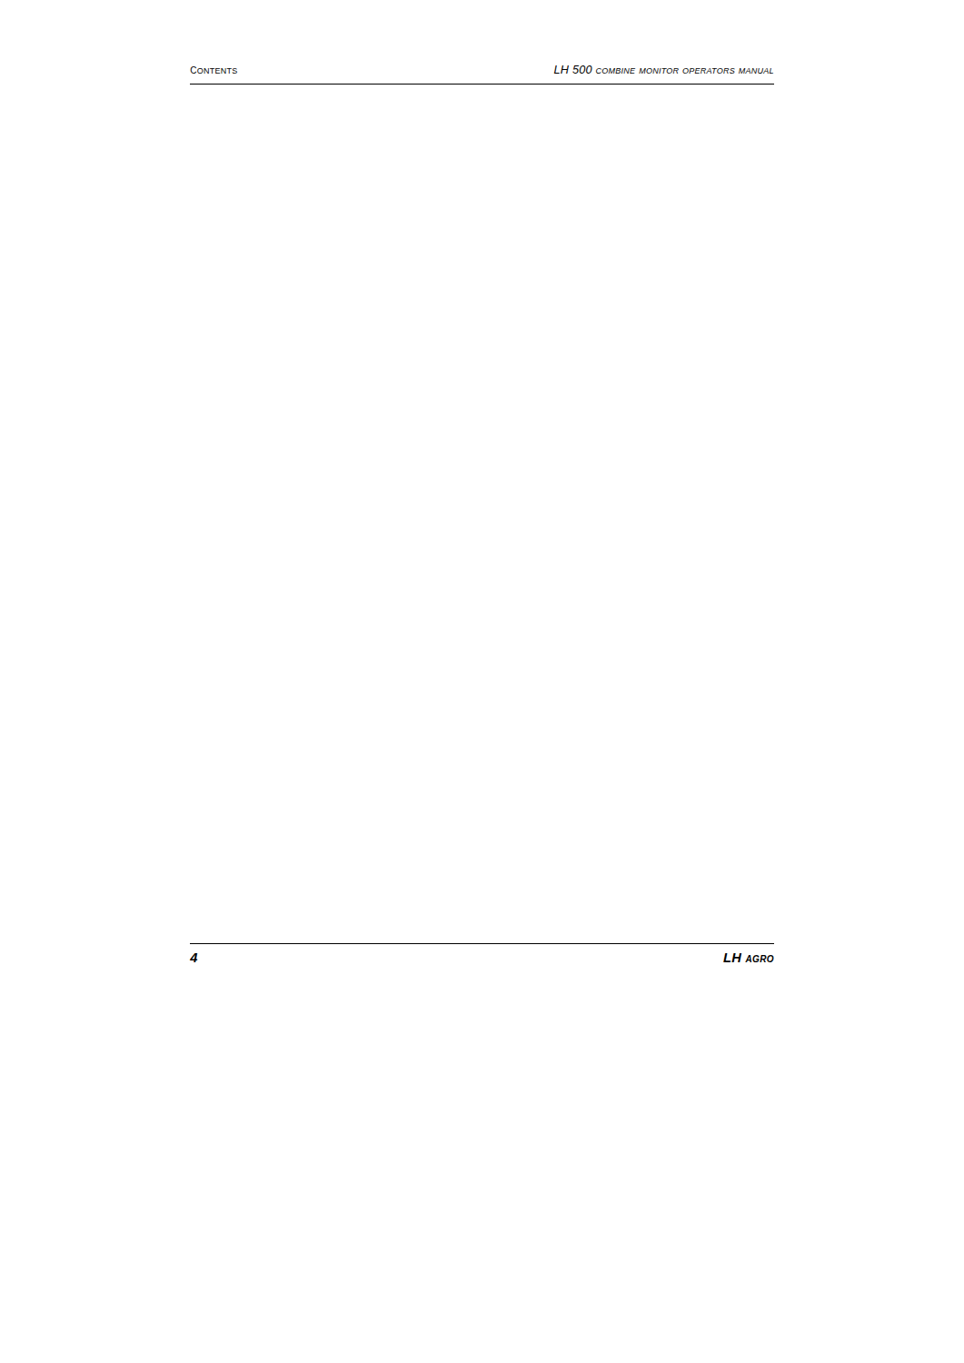Contents
LH 500 Combine monitor operators manual
4
LH Agro